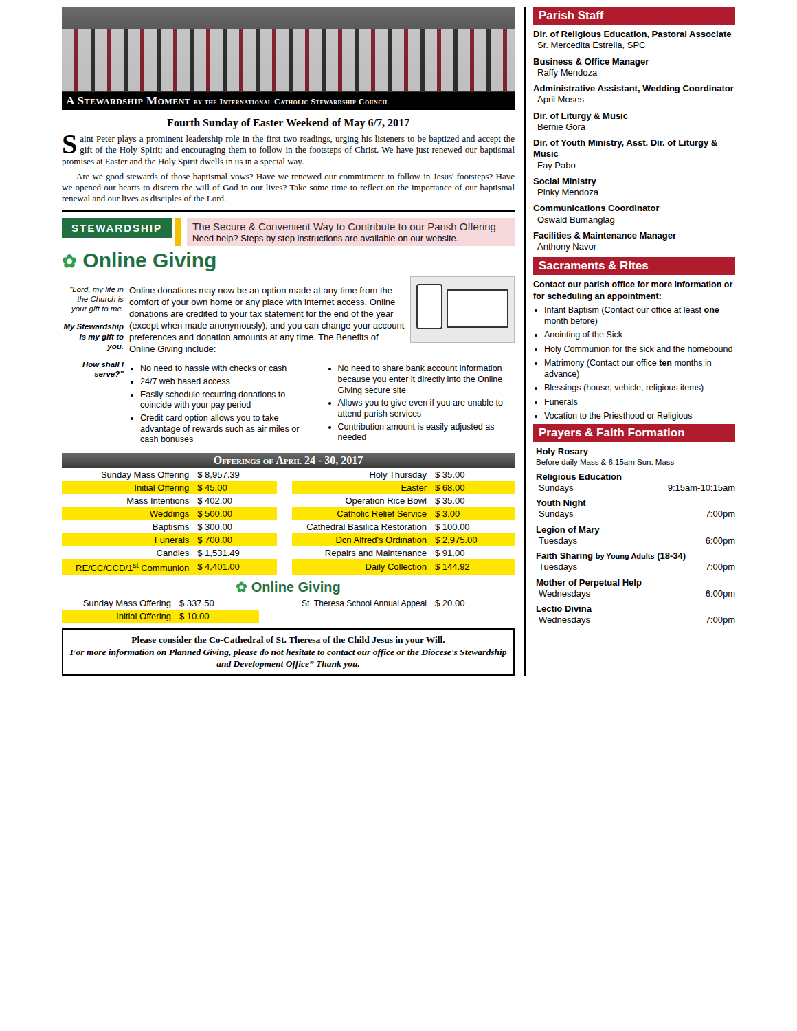A Stewardship Moment by the International Catholic Stewardship Council
Fourth Sunday of Easter Weekend of May 6/7, 2017
Saint Peter plays a prominent leadership role in the first two readings, urging his listeners to be baptized and accept the gift of the Holy Spirit; and encouraging them to follow in the footsteps of Christ. We have just renewed our baptismal promises at Easter and the Holy Spirit dwells in us in a special way.
Are we good stewards of those baptismal vows? Have we renewed our commitment to follow in Jesus' footsteps? Have we opened our hearts to discern the will of God in our lives? Take some time to reflect on the importance of our baptismal renewal and our lives as disciples of the Lord.
STEWARDSHIP
The Secure & Convenient Way to Contribute to our Parish Offering
Need help? Steps by step instructions are available on our website.
✿ Online Giving
“Lord, my life in the Church is your gift to me.
My Steward­ship is my gift to you.
How shall I serve?”
Online donations may now be an option made at any time from the comfort of your own home or any place with internet access. Online donations are credited to your tax statement for the end of the year (except when made anonymously), and you can change your account preferences and donation amounts at any time. The Benefits of Online Giving include:
No need to hassle with checks or cash
24/7 web based access
Easily schedule recurring donations to coincide with your pay period
Credit card option allows you to take advantage of rewards such as air miles or cash bonuses
No need to share bank account information because you enter it directly into the Online Giving secure site
Allows you to give even if you are unable to attend parish services
Contribution amount is easily adjusted as needed
Offerings of April 24 - 30, 2017
| Sunday Mass Offering | $ 8,957.39 | | Holy Thursday | $ 35.00 |
| Initial Offering | $ 45.00 | | Easter | $ 68.00 |
| Mass Intentions | $ 402.00 | | Operation Rice Bowl | $ 35.00 |
| Weddings | $ 500.00 | | Catholic Relief Service | $ 3.00 |
| Baptisms | $ 300.00 | | Cathedral Basilica Restoration | $ 100.00 |
| Funerals | $ 700.00 | | Dcn Alfred's Ordination | $ 2,975.00 |
| Candles | $ 1,531.49 | | Repairs and Maintenance | $ 91.00 |
| RE/CC/CCD/1 st Communion | $ 4,401.00 | | Daily Collection | $ 144.92 |
✿ Online Giving
| Sunday Mass Offering | $ 337.50 | | St. Theresa School Annual Appeal | $ 20.00 |
| Initial Offering | $ 10.00 | | | |
Please consider the Co-Cathedral of St. Theresa of the Child Jesus in your Will.
For more information on Planned Giving, please do not hesitate to contact our office or the Diocese's Stewardship and Development Office” Thank you.
Parish Staff
Dir. of Religious Education, Pastoral Associate
Sr. Mercedita Estrella, SPC
Business & Office Manager
Raffy Mendoza
Administrative Assistant, Wedding Coordinator
April Moses
Dir. of Liturgy & Music
Bernie Gora
Dir. of Youth Ministry, Asst. Dir. of Liturgy & Music
Fay Pabo
Social Ministry
Pinky Mendoza
Communications Coordinator
Oswald Bumanglag
Facilities & Maintenance Manager
Anthony Navor
Sacraments & Rites
Contact our parish office for more information or for scheduling an appointment:
Infant Baptism (Contact our office at least one month before)
Anointing of the Sick
Holy Communion for the sick and the homebound
Matrimony (Contact our office ten months in advance)
Blessings (house, vehicle, religious items)
Funerals
Vocation to the Priesthood or Religious
Prayers & Faith Formation
Holy Rosary
Before daily Mass & 6:15am Sun. Mass
Religious Education
Sundays 9:15am-10:15am
Youth Night
Sundays 7:00pm
Legion of Mary
Tuesdays 6:00pm
Faith Sharing by Young Adults (18-34)
Tuesdays 7:00pm
Mother of Perpetual Help
Wednesdays 6:00pm
Lectio Divina
Wednesdays 7:00pm